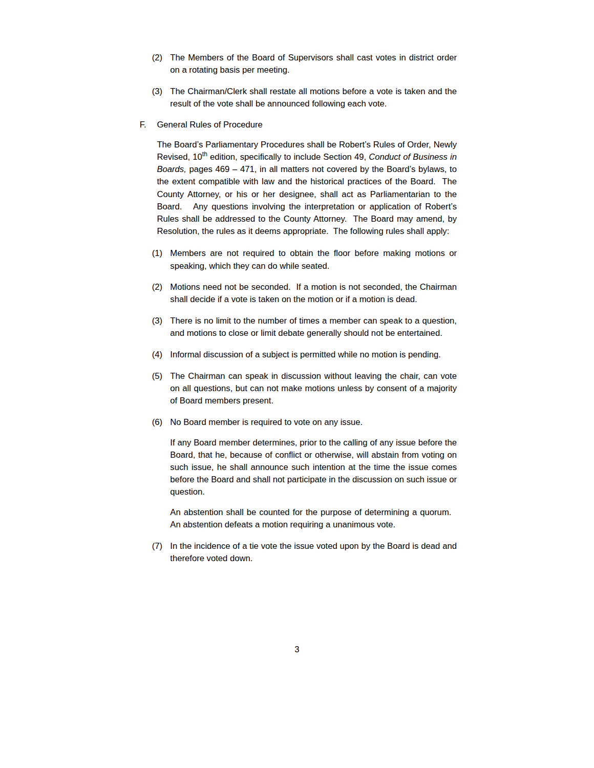(2) The Members of the Board of Supervisors shall cast votes in district order on a rotating basis per meeting.
(3) The Chairman/Clerk shall restate all motions before a vote is taken and the result of the vote shall be announced following each vote.
F. General Rules of Procedure
The Board’s Parliamentary Procedures shall be Robert’s Rules of Order, Newly Revised, 10th edition, specifically to include Section 49, Conduct of Business in Boards, pages 469 – 471, in all matters not covered by the Board’s bylaws, to the extent compatible with law and the historical practices of the Board. The County Attorney, or his or her designee, shall act as Parliamentarian to the Board. Any questions involving the interpretation or application of Robert’s Rules shall be addressed to the County Attorney. The Board may amend, by Resolution, the rules as it deems appropriate. The following rules shall apply:
(1) Members are not required to obtain the floor before making motions or speaking, which they can do while seated.
(2) Motions need not be seconded. If a motion is not seconded, the Chairman shall decide if a vote is taken on the motion or if a motion is dead.
(3) There is no limit to the number of times a member can speak to a question, and motions to close or limit debate generally should not be entertained.
(4) Informal discussion of a subject is permitted while no motion is pending.
(5) The Chairman can speak in discussion without leaving the chair, can vote on all questions, but can not make motions unless by consent of a majority of Board members present.
(6) No Board member is required to vote on any issue.
If any Board member determines, prior to the calling of any issue before the Board, that he, because of conflict or otherwise, will abstain from voting on such issue, he shall announce such intention at the time the issue comes before the Board and shall not participate in the discussion on such issue or question.
An abstention shall be counted for the purpose of determining a quorum. An abstention defeats a motion requiring a unanimous vote.
(7) In the incidence of a tie vote the issue voted upon by the Board is dead and therefore voted down.
3